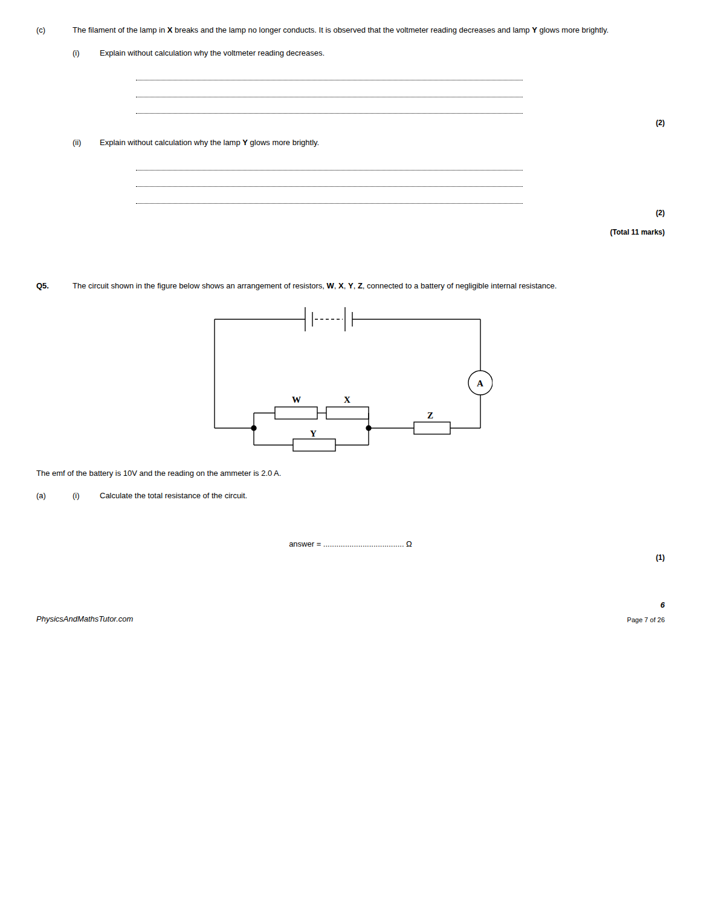(c)
The filament of the lamp in X breaks and the lamp no longer conducts. It is observed that the voltmeter reading decreases and lamp Y glows more brightly.
(i)
Explain without calculation why the voltmeter reading decreases.
(2)
(ii)
Explain without calculation why the lamp Y glows more brightly.
(2)
(Total 11 marks)
Q5.
The circuit shown in the figure below shows an arrangement of resistors, W, X, Y, Z, connected to a battery of negligible internal resistance.
W X Y Z A
The emf of the battery is 10V and the reading on the ammeter is 2.0 A.
(a)
(i)
Calculate the total resistance of the circuit.
answer = ..................................... Ω
(1)
PhysicsAndMathsTutor.com
6
Page 7 of 26